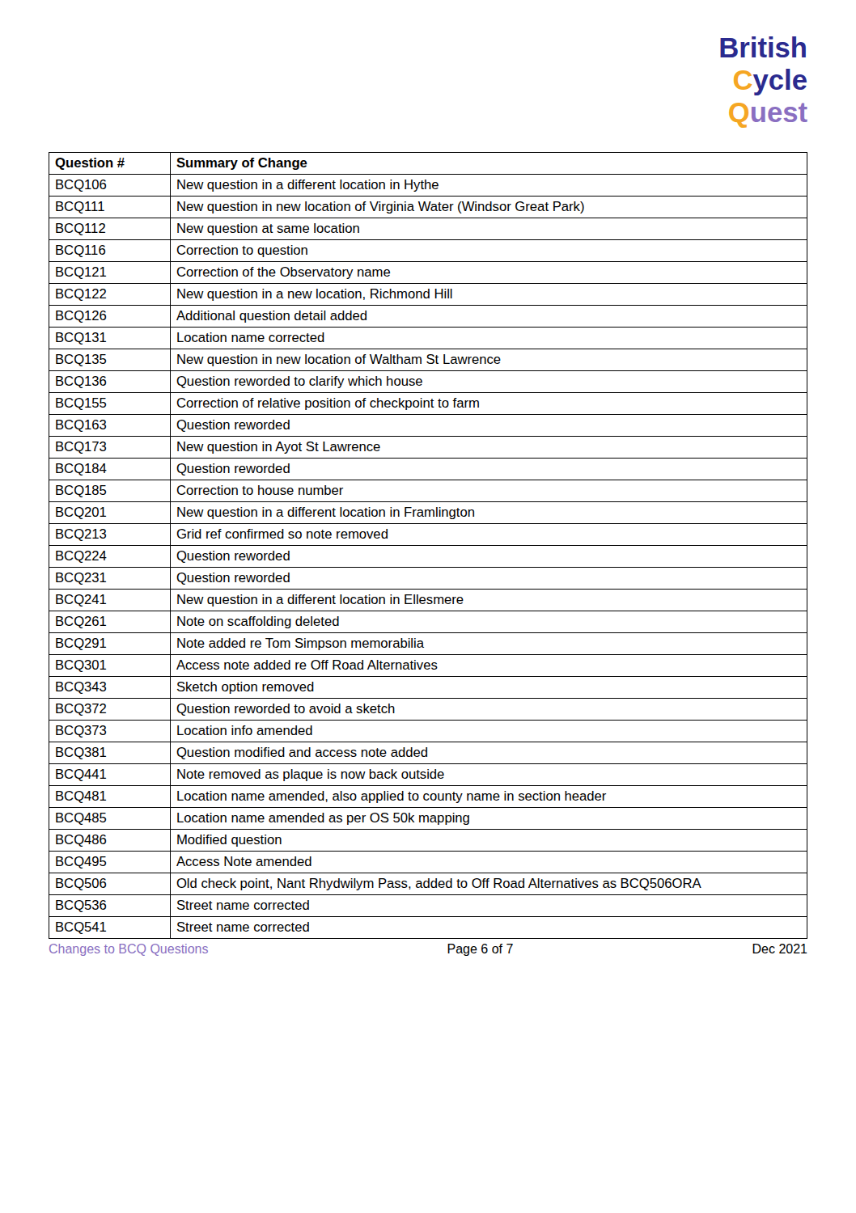British Cycle Quest
| Question # | Summary of Change |
| --- | --- |
| BCQ106 | New question in a different location in Hythe |
| BCQ111 | New question in new location of Virginia Water (Windsor Great Park) |
| BCQ112 | New question at same location |
| BCQ116 | Correction to question |
| BCQ121 | Correction of the Observatory name |
| BCQ122 | New question in a new location, Richmond Hill |
| BCQ126 | Additional question detail added |
| BCQ131 | Location name corrected |
| BCQ135 | New question in new location of Waltham St Lawrence |
| BCQ136 | Question reworded to clarify which house |
| BCQ155 | Correction of relative position of checkpoint to farm |
| BCQ163 | Question reworded |
| BCQ173 | New question in Ayot St Lawrence |
| BCQ184 | Question reworded |
| BCQ185 | Correction to house number |
| BCQ201 | New question in a different location in Framlington |
| BCQ213 | Grid ref confirmed so note removed |
| BCQ224 | Question reworded |
| BCQ231 | Question reworded |
| BCQ241 | New question in a different location in Ellesmere |
| BCQ261 | Note on scaffolding deleted |
| BCQ291 | Note added re Tom Simpson memorabilia |
| BCQ301 | Access note added re Off Road Alternatives |
| BCQ343 | Sketch option removed |
| BCQ372 | Question reworded to avoid a sketch |
| BCQ373 | Location info amended |
| BCQ381 | Question modified and access note added |
| BCQ441 | Note removed as plaque is now back outside |
| BCQ481 | Location name amended, also applied to county name in section header |
| BCQ485 | Location name amended as per OS 50k mapping |
| BCQ486 | Modified question |
| BCQ495 | Access Note amended |
| BCQ506 | Old check point, Nant Rhydwilym Pass, added to Off Road Alternatives as BCQ506ORA |
| BCQ536 | Street name corrected |
| BCQ541 | Street name corrected |
Changes to BCQ Questions Page 6 of 7 Dec 2021